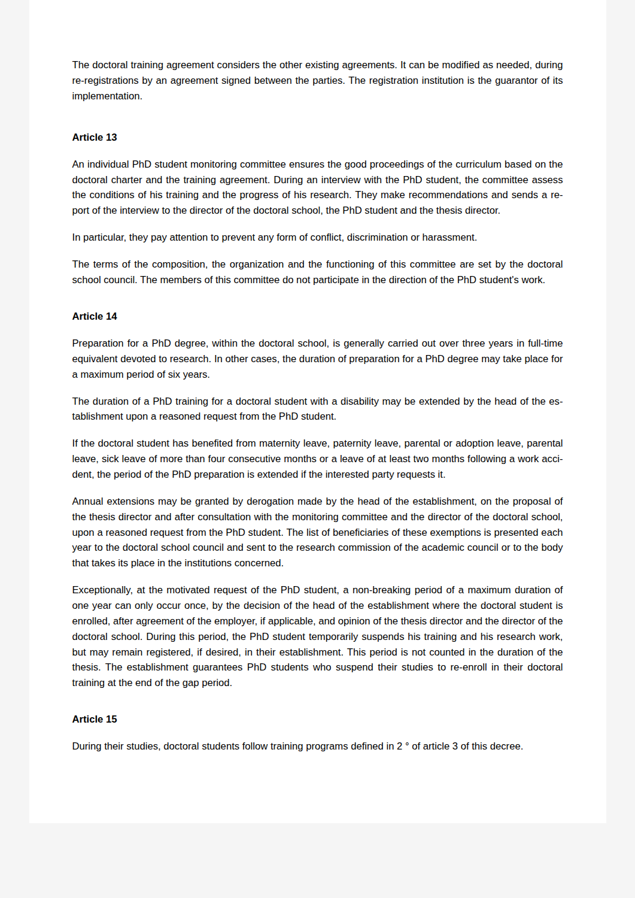The doctoral training agreement considers the other existing agreements. It can be modified as needed, during re-registrations by an agreement signed between the parties. The registration institution is the guarantor of its implementation.
Article 13
An individual PhD student monitoring committee ensures the good proceedings of the curriculum based on the doctoral charter and the training agreement. During an interview with the PhD student, the committee assess the conditions of his training and the progress of his research. They make recommendations and sends a report of the interview to the director of the doctoral school, the PhD student and the thesis director.
In particular, they pay attention to prevent any form of conflict, discrimination or harassment.
The terms of the composition, the organization and the functioning of this committee are set by the doctoral school council. The members of this committee do not participate in the direction of the PhD student's work.
Article 14
Preparation for a PhD degree, within the doctoral school, is generally carried out over three years in full-time equivalent devoted to research. In other cases, the duration of preparation for a PhD degree may take place for a maximum period of six years.
The duration of a PhD training for a doctoral student with a disability may be extended by the head of the establishment upon a reasoned request from the PhD student.
If the doctoral student has benefited from maternity leave, paternity leave, parental or adoption leave, parental leave, sick leave of more than four consecutive months or a leave of at least two months following a work accident, the period of the PhD preparation is extended if the interested party requests it.
Annual extensions may be granted by derogation made by the head of the establishment, on the proposal of the thesis director and after consultation with the monitoring committee and the director of the doctoral school, upon a reasoned request from the PhD student. The list of beneficiaries of these exemptions is presented each year to the doctoral school council and sent to the research commission of the academic council or to the body that takes its place in the institutions concerned.
Exceptionally, at the motivated request of the PhD student, a non-breaking period of a maximum duration of one year can only occur once, by the decision of the head of the establishment where the doctoral student is enrolled, after agreement of the employer, if applicable, and opinion of the thesis director and the director of the doctoral school. During this period, the PhD student temporarily suspends his training and his research work, but may remain registered, if desired, in their establishment. This period is not counted in the duration of the thesis. The establishment guarantees PhD students who suspend their studies to re-enroll in their doctoral training at the end of the gap period.
Article 15
During their studies, doctoral students follow training programs defined in 2 ° of article 3 of this decree.